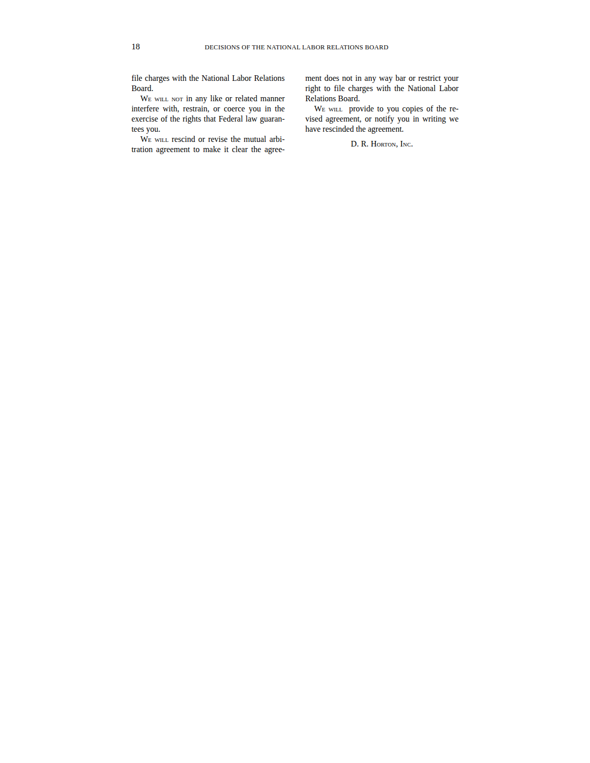18
DECISIONS OF THE NATIONAL LABOR RELATIONS BOARD
file charges with the National Labor Relations Board.
We will not in any like or related manner interfere with, restrain, or coerce you in the exercise of the rights that Federal law guarantees you.
We will rescind or revise the mutual arbitration agreement to make it clear the agreement does not in any way bar or restrict your right to file charges with the National Labor Relations Board.
We will provide to you copies of the revised agreement, or notify you in writing we have rescinded the agreement.
D. R. Horton, Inc.